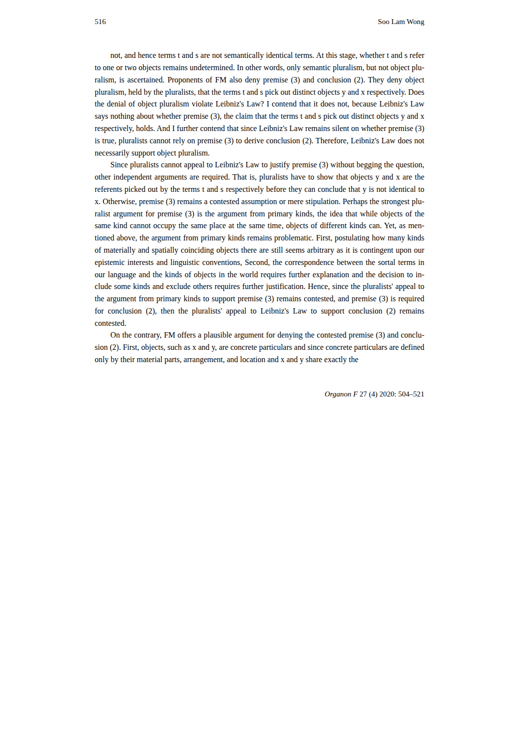516 Soo Lam Wong
not, and hence terms t and s are not semantically identical terms. At this stage, whether t and s refer to one or two objects remains undetermined. In other words, only semantic pluralism, but not object pluralism, is ascertained. Proponents of FM also deny premise (3) and conclusion (2). They deny object pluralism, held by the pluralists, that the terms t and s pick out distinct objects y and x respectively. Does the denial of object pluralism violate Leibniz's Law? I contend that it does not, because Leibniz's Law says nothing about whether premise (3), the claim that the terms t and s pick out distinct objects y and x respectively, holds. And I further contend that since Leibniz's Law remains silent on whether premise (3) is true, pluralists cannot rely on premise (3) to derive conclusion (2). Therefore, Leibniz's Law does not necessarily support object pluralism.
Since pluralists cannot appeal to Leibniz's Law to justify premise (3) without begging the question, other independent arguments are required. That is, pluralists have to show that objects y and x are the referents picked out by the terms t and s respectively before they can conclude that y is not identical to x. Otherwise, premise (3) remains a contested assumption or mere stipulation. Perhaps the strongest pluralist argument for premise (3) is the argument from primary kinds, the idea that while objects of the same kind cannot occupy the same place at the same time, objects of different kinds can. Yet, as mentioned above, the argument from primary kinds remains problematic. First, postulating how many kinds of materially and spatially coinciding objects there are still seems arbitrary as it is contingent upon our epistemic interests and linguistic conventions, Second, the correspondence between the sortal terms in our language and the kinds of objects in the world requires further explanation and the decision to include some kinds and exclude others requires further justification. Hence, since the pluralists' appeal to the argument from primary kinds to support premise (3) remains contested, and premise (3) is required for conclusion (2), then the pluralists' appeal to Leibniz's Law to support conclusion (2) remains contested.
On the contrary, FM offers a plausible argument for denying the contested premise (3) and conclusion (2). First, objects, such as x and y, are concrete particulars and since concrete particulars are defined only by their material parts, arrangement, and location and x and y share exactly the
Organon F 27 (4) 2020: 504–521